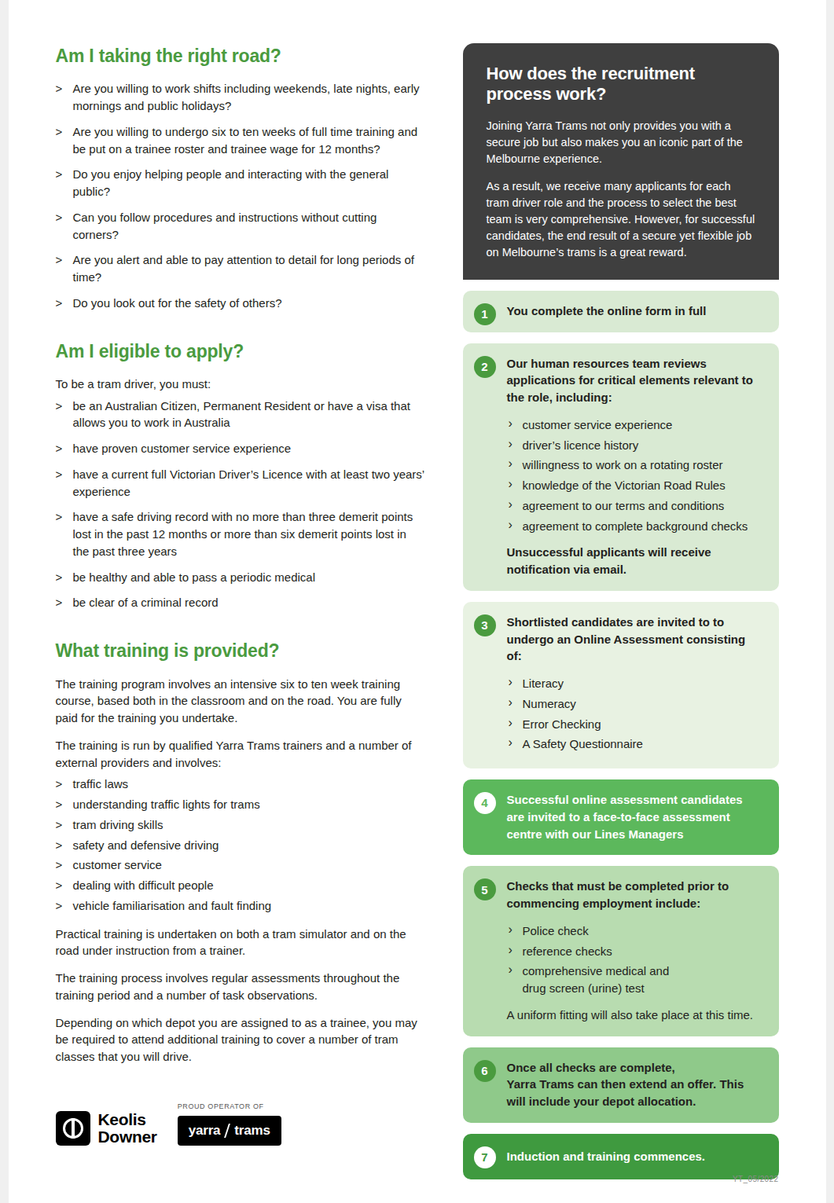Am I taking the right road?
Are you willing to work shifts including weekends, late nights, early mornings and public holidays?
Are you willing to undergo six to ten weeks of full time training and be put on a trainee roster and trainee wage for 12 months?
Do you enjoy helping people and interacting with the general public?
Can you follow procedures and instructions without cutting corners?
Are you alert and able to pay attention to detail for long periods of time?
Do you look out for the safety of others?
Am I eligible to apply?
To be a tram driver, you must:
be an Australian Citizen, Permanent Resident or have a visa that allows you to work in Australia
have proven customer service experience
have a current full Victorian Driver’s Licence with at least two years’ experience
have a safe driving record with no more than three demerit points lost in the past 12 months or more than six demerit points lost in the past three years
be healthy and able to pass a periodic medical
be clear of a criminal record
What training is provided?
The training program involves an intensive six to ten week training course, based both in the classroom and on the road. You are fully paid for the training you undertake.
The training is run by qualified Yarra Trams trainers and a number of external providers and involves:
traffic laws
understanding traffic lights for trams
tram driving skills
safety and defensive driving
customer service
dealing with difficult people
vehicle familiarisation and fault finding
Practical training is undertaken on both a tram simulator and on the road under instruction from a trainer.
The training process involves regular assessments throughout the training period and a number of task observations.
Depending on which depot you are assigned to as a trainee, you may be required to attend additional training to cover a number of tram classes that you will drive.
Keolis
Downer
Proud operator of
yarra trams
How does the recruitment
process work?
Joining Yarra Trams not only provides you with a secure job but also makes you an iconic part of the Melbourne experience.
As a result, we receive many applicants for each tram driver role and the process to select the best team is very comprehensive. However, for successful candidates, the end result of a secure yet flexible job on Melbourne’s trams is a great reward.
1
You complete the online form in full
2
Our human resources team reviews applications for critical elements relevant to the role, including:
customer service experience
driver’s licence history
willingness to work on a rotating roster
knowledge of the Victorian Road Rules
agreement to our terms and conditions
agreement to complete background checks
Unsuccessful applicants will receive notification via email.
3
Shortlisted candidates are invited to to undergo an Online Assessment consisting of:
Literacy
Numeracy
Error Checking
A Safety Questionnaire
4
Successful online assessment candidates are invited to a face-to-face assessment centre with our Lines Managers
5
Checks that must be completed prior to commencing employment include:
Police check
reference checks
comprehensive medical and
drug screen (urine) test
A uniform fitting will also take place at this time.
6
Once all checks are complete,
Yarra Trams can then extend an offer. This will include your depot allocation.
7
Induction and training commences.
YT_05/2022